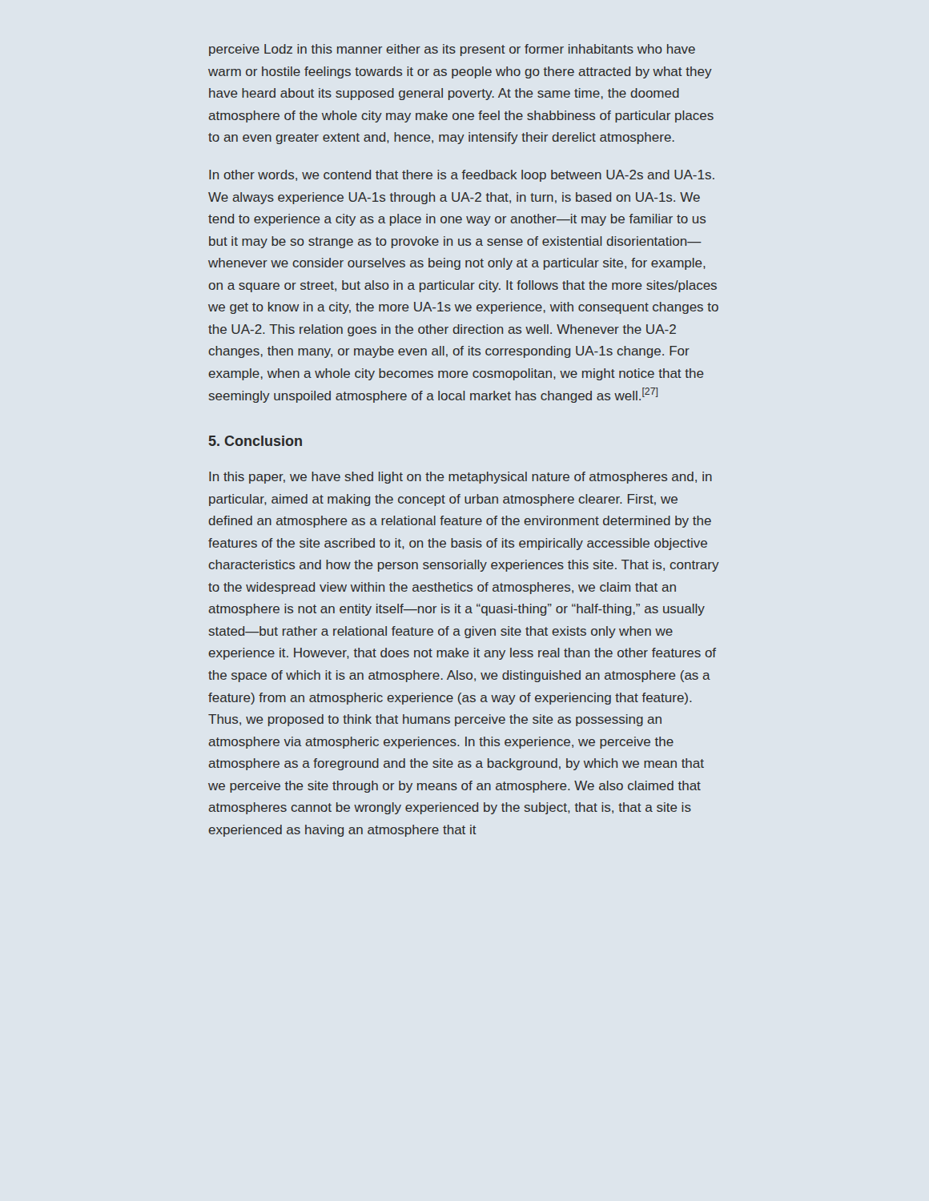perceive Lodz in this manner either as its present or former inhabitants who have warm or hostile feelings towards it or as people who go there attracted by what they have heard about its supposed general poverty. At the same time, the doomed atmosphere of the whole city may make one feel the shabbiness of particular places to an even greater extent and, hence, may intensify their derelict atmosphere.
In other words, we contend that there is a feedback loop between UA-2s and UA-1s. We always experience UA-1s through a UA-2 that, in turn, is based on UA-1s. We tend to experience a city as a place in one way or another—it may be familiar to us but it may be so strange as to provoke in us a sense of existential disorientation—whenever we consider ourselves as being not only at a particular site, for example, on a square or street, but also in a particular city. It follows that the more sites/places we get to know in a city, the more UA-1s we experience, with consequent changes to the UA-2. This relation goes in the other direction as well. Whenever the UA-2 changes, then many, or maybe even all, of its corresponding UA-1s change. For example, when a whole city becomes more cosmopolitan, we might notice that the seemingly unspoiled atmosphere of a local market has changed as well.[27]
5. Conclusion
In this paper, we have shed light on the metaphysical nature of atmospheres and, in particular, aimed at making the concept of urban atmosphere clearer. First, we defined an atmosphere as a relational feature of the environment determined by the features of the site ascribed to it, on the basis of its empirically accessible objective characteristics and how the person sensorially experiences this site. That is, contrary to the widespread view within the aesthetics of atmospheres, we claim that an atmosphere is not an entity itself—nor is it a “quasi-thing” or “half-thing,” as usually stated—but rather a relational feature of a given site that exists only when we experience it. However, that does not make it any less real than the other features of the space of which it is an atmosphere. Also, we distinguished an atmosphere (as a feature) from an atmospheric experience (as a way of experiencing that feature). Thus, we proposed to think that humans perceive the site as possessing an atmosphere via atmospheric experiences. In this experience, we perceive the atmosphere as a foreground and the site as a background, by which we mean that we perceive the site through or by means of an atmosphere. We also claimed that atmospheres cannot be wrongly experienced by the subject, that is, that a site is experienced as having an atmosphere that it